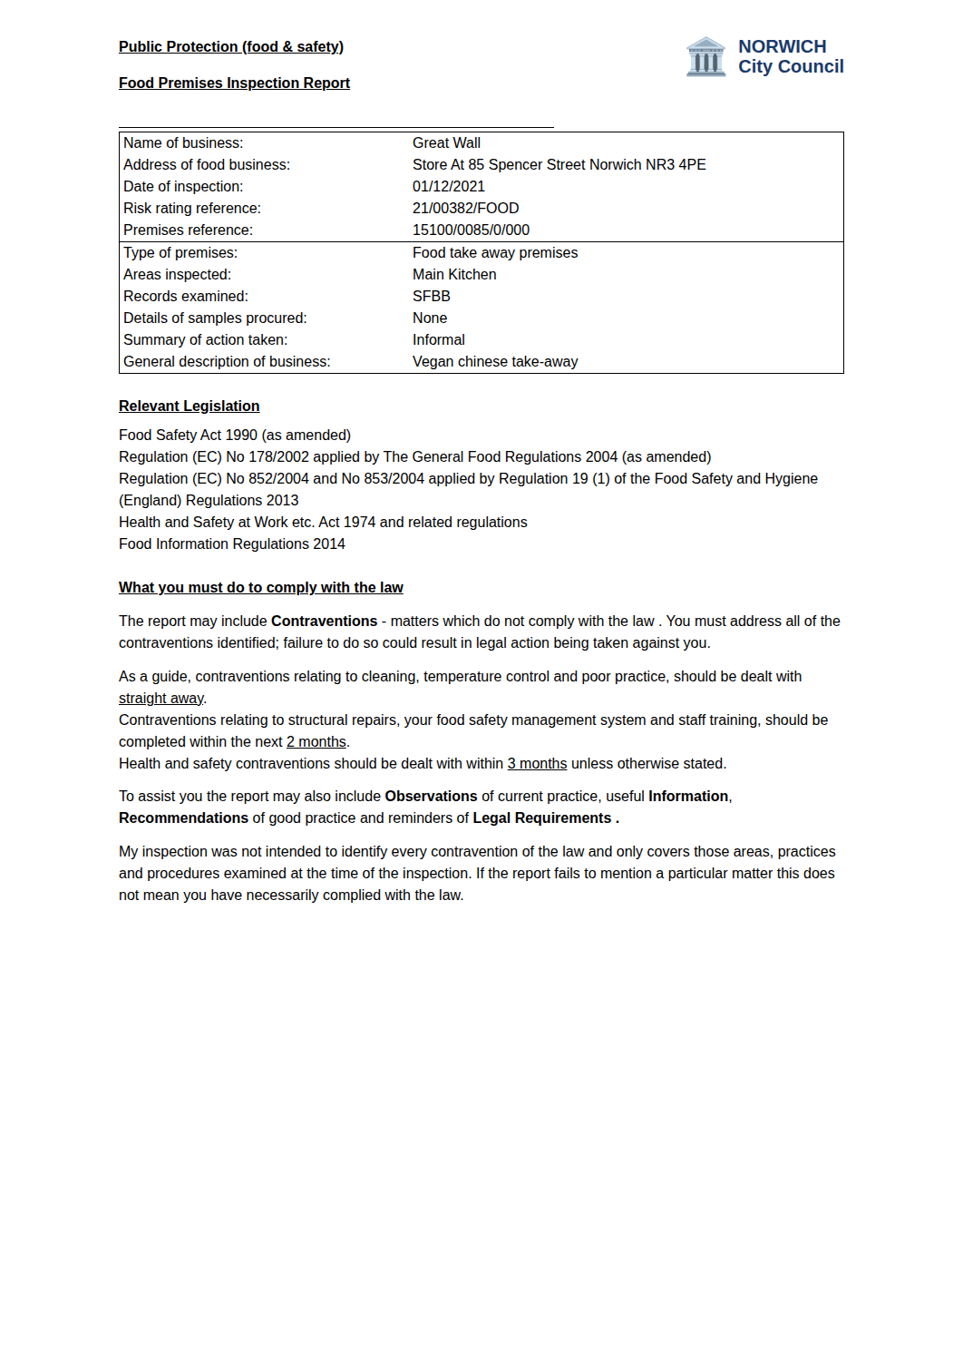🏛️
NORWICH City Council
Public Protection (food & safety)
Food Premises Inspection Report
| Name of business: | Great Wall |
| Address of food business: | Store At 85 Spencer Street Norwich NR3 4PE |
| Date of inspection: | 01/12/2021 |
| Risk rating reference: | 21/00382/FOOD |
| Premises reference: | 15100/0085/0/000 |
| Type of premises: | Food take away premises |
| Areas inspected: | Main Kitchen |
| Records examined: | SFBB |
| Details of samples procured: | None |
| Summary of action taken: | Informal |
| General description of business: | Vegan chinese take-away |
Relevant Legislation
Food Safety Act 1990 (as amended)
Regulation (EC) No 178/2002 applied by The General Food Regulations 2004 (as amended)
Regulation (EC) No 852/2004 and No 853/2004 applied by Regulation 19 (1) of the Food Safety and Hygiene (England) Regulations 2013
Health and Safety at Work etc. Act 1974 and related regulations
Food Information Regulations 2014
What you must do to comply with the law
The report may include Contraventions - matters which do not comply with the law . You must address all of the contraventions identified; failure to do so could result in legal action being taken against you.
As a guide, contraventions relating to cleaning, temperature control and poor practice, should be dealt with straight away.
Contraventions relating to structural repairs, your food safety management system and staff training, should be completed within the next 2 months.
Health and safety contraventions should be dealt with within 3 months unless otherwise stated.
To assist you the report may also include Observations of current practice, useful Information, Recommendations of good practice and reminders of Legal Requirements .
My inspection was not intended to identify every contravention of the law and only covers those areas, practices and procedures examined at the time of the inspection. If the report fails to mention a particular matter this does not mean you have necessarily complied with the law.